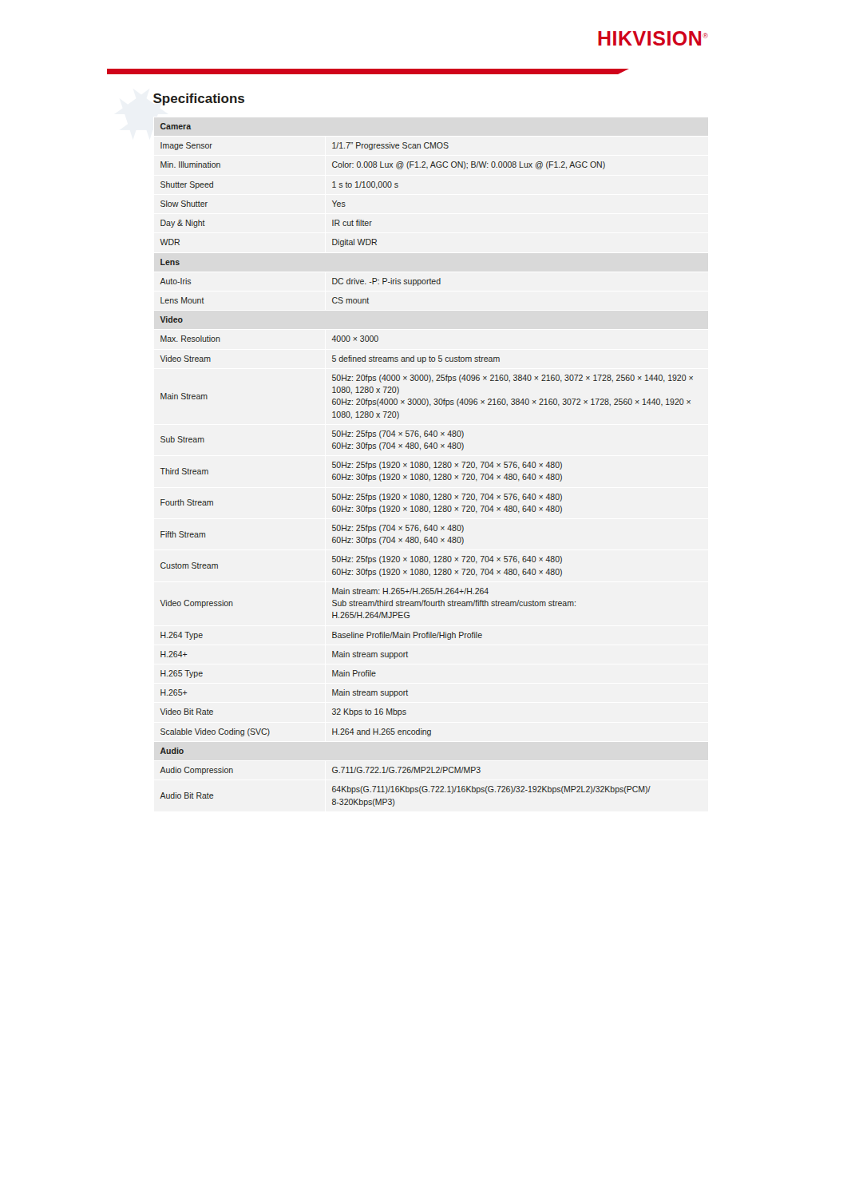HIKVISION®
Specifications
| Camera |
| Image Sensor | 1/1.7” Progressive Scan CMOS |
| Min. Illumination | Color: 0.008 Lux @ (F1.2, AGC ON); B/W: 0.0008 Lux @ (F1.2, AGC ON) |
| Shutter Speed | 1 s to 1/100,000 s |
| Slow Shutter | Yes |
| Day & Night | IR cut filter |
| WDR | Digital WDR |
| Lens |
| Auto-Iris | DC drive. -P: P-iris supported |
| Lens Mount | CS mount |
| Video |
| Max. Resolution | 4000 × 3000 |
| Video Stream | 5 defined streams and up to 5 custom stream |
| Main Stream | 50Hz: 20fps (4000 × 3000), 25fps (4096 × 2160, 3840 × 2160, 3072 × 1728, 2560 × 1440, 1920 × 1080, 1280 x 720) 60Hz: 20fps(4000 × 3000), 30fps (4096 × 2160, 3840 × 2160, 3072 × 1728, 2560 × 1440, 1920 × 1080, 1280 x 720) |
| Sub Stream | 50Hz: 25fps (704 × 576, 640 × 480) 60Hz: 30fps (704 × 480, 640 × 480) |
| Third Stream | 50Hz: 25fps (1920 × 1080, 1280 × 720, 704 × 576, 640 × 480) 60Hz: 30fps (1920 × 1080, 1280 × 720, 704 × 480, 640 × 480) |
| Fourth Stream | 50Hz: 25fps (1920 × 1080, 1280 × 720, 704 × 576, 640 × 480) 60Hz: 30fps (1920 × 1080, 1280 × 720, 704 × 480, 640 × 480) |
| Fifth Stream | 50Hz: 25fps (704 × 576, 640 × 480) 60Hz: 30fps (704 × 480, 640 × 480) |
| Custom Stream | 50Hz: 25fps (1920 × 1080, 1280 × 720, 704 × 576, 640 × 480) 60Hz: 30fps (1920 × 1080, 1280 × 720, 704 × 480, 640 × 480) |
| Video Compression | Main stream: H.265+/H.265/H.264+/H.264 Sub stream/third stream/fourth stream/fifth stream/custom stream: H.265/H.264/MJPEG |
| H.264 Type | Baseline Profile/Main Profile/High Profile |
| H.264+ | Main stream support |
| H.265 Type | Main Profile |
| H.265+ | Main stream support |
| Video Bit Rate | 32 Kbps to 16 Mbps |
| Scalable Video Coding (SVC) | H.264 and H.265 encoding |
| Audio |
| Audio Compression | G.711/G.722.1/G.726/MP2L2/PCM/MP3 |
| Audio Bit Rate | 64Kbps(G.711)/16Kbps(G.722.1)/16Kbps(G.726)/32-192Kbps(MP2L2)/32Kbps(PCM)/ 8-320Kbps(MP3) |